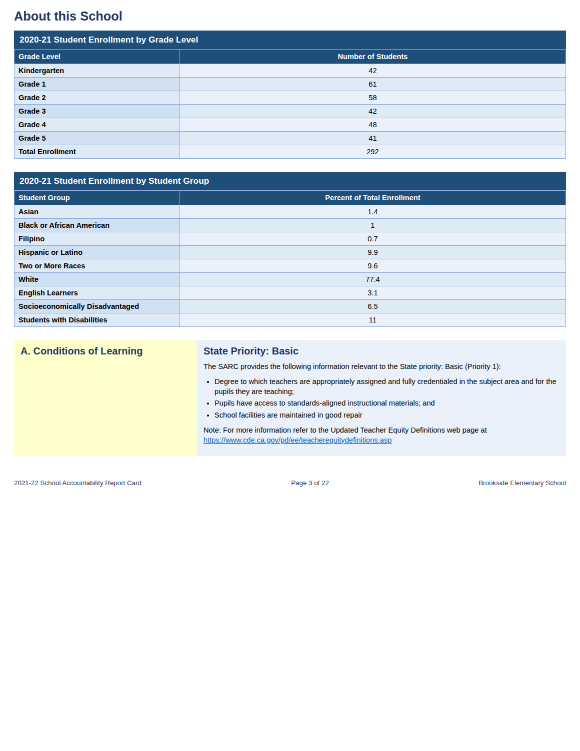About this School
2020-21 Student Enrollment by Grade Level
| Grade Level | Number of Students |
| --- | --- |
| Kindergarten | 42 |
| Grade 1 | 61 |
| Grade 2 | 58 |
| Grade 3 | 42 |
| Grade 4 | 48 |
| Grade 5 | 41 |
| Total Enrollment | 292 |
2020-21 Student Enrollment by Student Group
| Student Group | Percent of Total Enrollment |
| --- | --- |
| Asian | 1.4 |
| Black or African American | 1 |
| Filipino | 0.7 |
| Hispanic or Latino | 9.9 |
| Two or More Races | 9.6 |
| White | 77.4 |
| English Learners | 3.1 |
| Socioeconomically Disadvantaged | 6.5 |
| Students with Disabilities | 11 |
| A. Conditions of Learning | State Priority: Basic The SARC provides the following information relevant to the State priority: Basic (Priority 1): Degree to which teachers are appropriately assigned and fully credentialed in the subject area and for the pupils they are teaching; Pupils have access to standards-aligned instructional materials; and School facilities are maintained in good repair Note: For more information refer to the Updated Teacher Equity Definitions web page at https://www.cde.ca.gov/pd/ee/teacherequitydefinitions.asp |
2021-22 School Accountability Report Card
Page 3 of 22
Brookside Elementary School